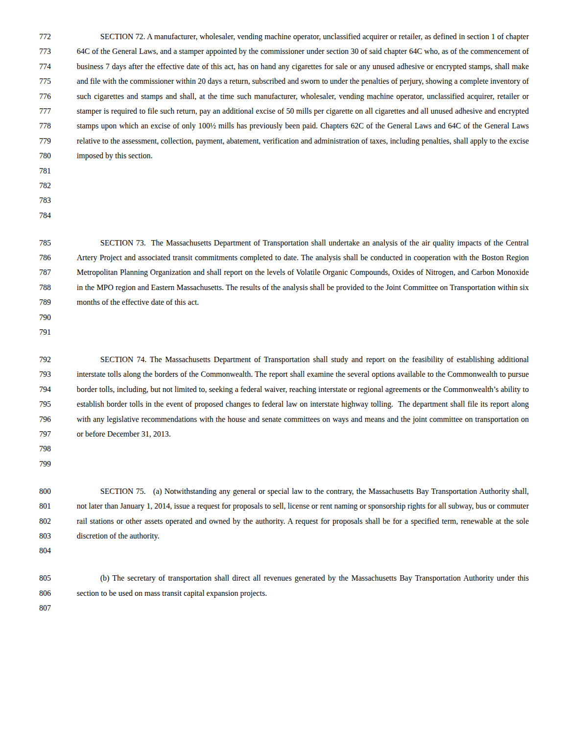772773774775776777778779780781782783784
SECTION 72. A manufacturer, wholesaler, vending machine operator, unclassified acquirer or retailer, as defined in section 1 of chapter 64C of the General Laws, and a stamper appointed by the commissioner under section 30 of said chapter 64C who, as of the commencement of business 7 days after the effective date of this act, has on hand any cigarettes for sale or any unused adhesive or encrypted stamps, shall make and file with the commissioner within 20 days a return, subscribed and sworn to under the penalties of perjury, showing a complete inventory of such cigarettes and stamps and shall, at the time such manufacturer, wholesaler, vending machine operator, unclassified acquirer, retailer or stamper is required to file such return, pay an additional excise of 50 mills per cigarette on all cigarettes and all unused adhesive and encrypted stamps upon which an excise of only 100½ mills has previously been paid. Chapters 62C of the General Laws and 64C of the General Laws relative to the assessment, collection, payment, abatement, verification and administration of taxes, including penalties, shall apply to the excise imposed by this section.
785786787788789790791
SECTION 73. The Massachusetts Department of Transportation shall undertake an analysis of the air quality impacts of the Central Artery Project and associated transit commitments completed to date. The analysis shall be conducted in cooperation with the Boston Region Metropolitan Planning Organization and shall report on the levels of Volatile Organic Compounds, Oxides of Nitrogen, and Carbon Monoxide in the MPO region and Eastern Massachusetts. The results of the analysis shall be provided to the Joint Committee on Transportation within six months of the effective date of this act.
792793794795796797798799
SECTION 74. The Massachusetts Department of Transportation shall study and report on the feasibility of establishing additional interstate tolls along the borders of the Commonwealth. The report shall examine the several options available to the Commonwealth to pursue border tolls, including, but not limited to, seeking a federal waiver, reaching interstate or regional agreements or the Commonwealth’s ability to establish border tolls in the event of proposed changes to federal law on interstate highway tolling. The department shall file its report along with any legislative recommendations with the house and senate committees on ways and means and the joint committee on transportation on or before December 31, 2013.
800801802803804
SECTION 75. (a) Notwithstanding any general or special law to the contrary, the Massachusetts Bay Transportation Authority shall, not later than January 1, 2014, issue a request for proposals to sell, license or rent naming or sponsorship rights for all subway, bus or commuter rail stations or other assets operated and owned by the authority. A request for proposals shall be for a specified term, renewable at the sole discretion of the authority.
805806807
(b) The secretary of transportation shall direct all revenues generated by the Massachusetts Bay Transportation Authority under this section to be used on mass transit capital expansion projects.